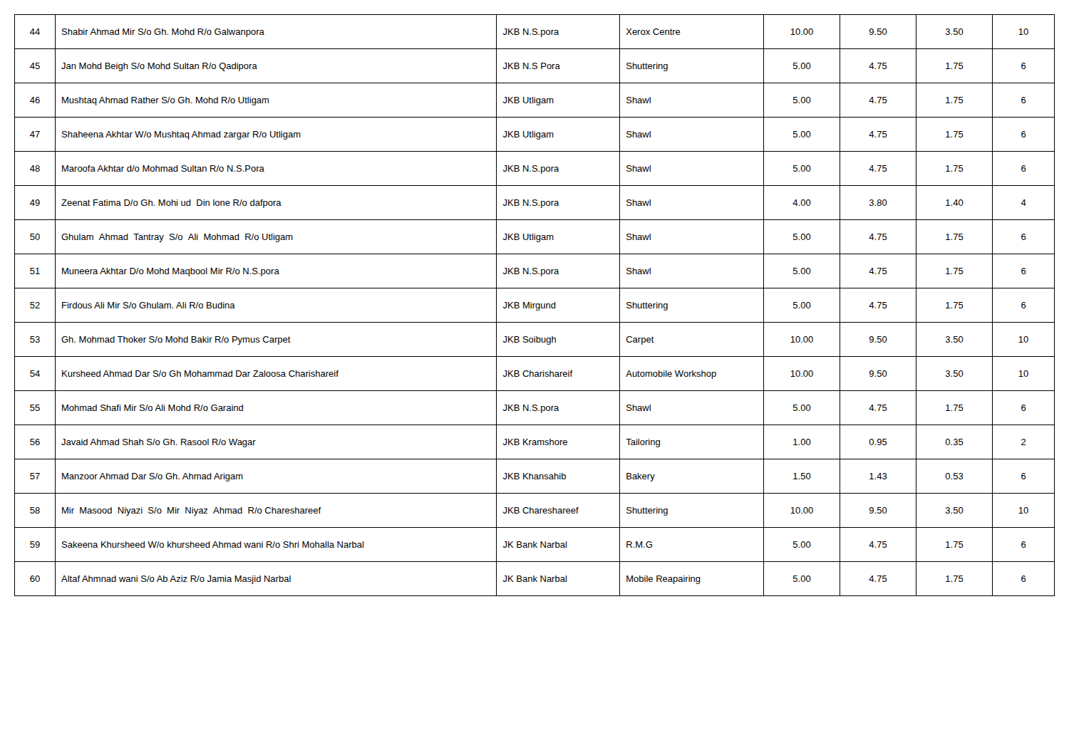| 44 | Shabir Ahmad Mir S/o Gh. Mohd R/o Galwanpora | JKB N.S.pora | Xerox Centre | 10.00 | 9.50 | 3.50 | 10 |
| 45 | Jan Mohd Beigh S/o Mohd Sultan R/o Qadipora | JKB N.S Pora | Shuttering | 5.00 | 4.75 | 1.75 | 6 |
| 46 | Mushtaq Ahmad Rather S/o Gh. Mohd R/o Utligam | JKB Utligam | Shawl | 5.00 | 4.75 | 1.75 | 6 |
| 47 | Shaheena Akhtar W/o Mushtaq Ahmad zargar R/o Utligam | JKB Utligam | Shawl | 5.00 | 4.75 | 1.75 | 6 |
| 48 | Maroofa Akhtar d/o Mohmad Sultan R/o N.S.Pora | JKB N.S.pora | Shawl | 5.00 | 4.75 | 1.75 | 6 |
| 49 | Zeenat Fatima D/o Gh. Mohi ud Din lone R/o dafpora | JKB N.S.pora | Shawl | 4.00 | 3.80 | 1.40 | 4 |
| 50 | Ghulam Ahmad Tantray S/o Ali Mohmad R/o Utligam | JKB Utligam | Shawl | 5.00 | 4.75 | 1.75 | 6 |
| 51 | Muneera Akhtar D/o Mohd Maqbool Mir R/o N.S.pora | JKB N.S.pora | Shawl | 5.00 | 4.75 | 1.75 | 6 |
| 52 | Firdous Ali Mir S/o Ghulam. Ali R/o Budina | JKB Mirgund | Shuttering | 5.00 | 4.75 | 1.75 | 6 |
| 53 | Gh. Mohmad Thoker S/o Mohd Bakir R/o Pymus Carpet | JKB Soibugh | Carpet | 10.00 | 9.50 | 3.50 | 10 |
| 54 | Kursheed Ahmad Dar S/o Gh Mohammad Dar Zaloosa Charishareif | JKB Charishareif | Automobile Workshop | 10.00 | 9.50 | 3.50 | 10 |
| 55 | Mohmad Shafi Mir S/o Ali Mohd R/o Garaind | JKB N.S.pora | Shawl | 5.00 | 4.75 | 1.75 | 6 |
| 56 | Javaid Ahmad Shah S/o Gh. Rasool R/o Wagar | JKB Kramshore | Tailoring | 1.00 | 0.95 | 0.35 | 2 |
| 57 | Manzoor Ahmad Dar S/o Gh. Ahmad Arigam | JKB Khansahib | Bakery | 1.50 | 1.43 | 0.53 | 6 |
| 58 | Mir Masood Niyazi S/o Mir Niyaz Ahmad R/o Chareshareef | JKB Chareshareef | Shuttering | 10.00 | 9.50 | 3.50 | 10 |
| 59 | Sakeena Khursheed W/o khursheed Ahmad wani R/o Shri Mohalla Narbal | JK Bank Narbal | R.M.G | 5.00 | 4.75 | 1.75 | 6 |
| 60 | Altaf Ahmnad wani S/o Ab Aziz R/o Jamia Masjid Narbal | JK Bank Narbal | Mobile Reapairing | 5.00 | 4.75 | 1.75 | 6 |